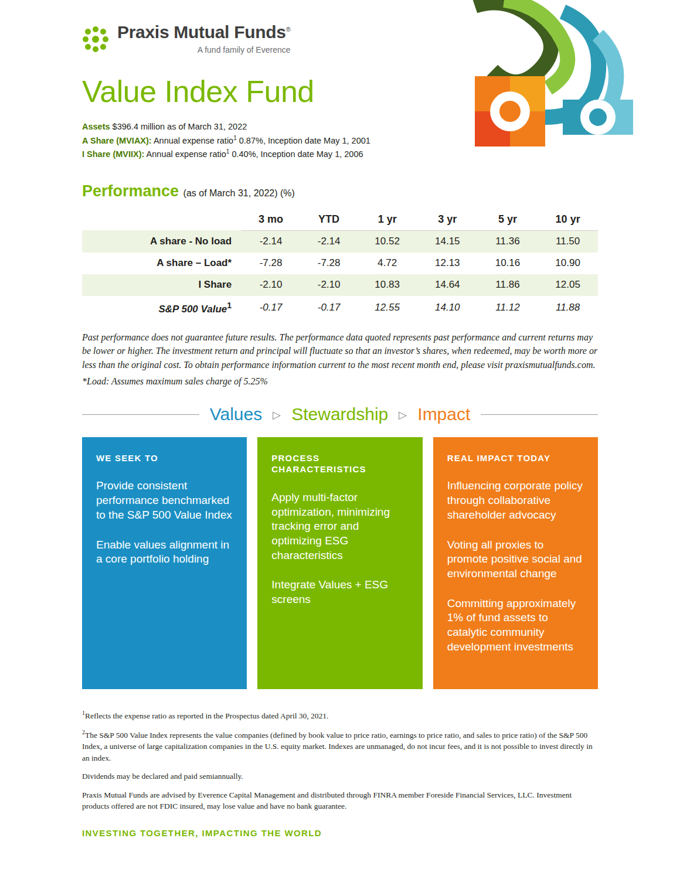Praxis Mutual Funds®
A fund family of Everence
Value Index Fund
Assets $396.4 million as of March 31, 2022
A Share (MVIAX): Annual expense ratio1 0.87%, Inception date May 1, 2001
I Share (MVIIX): Annual expense ratio1 0.40%, Inception date May 1, 2006
Performance (as of March 31, 2022) (%)
| | 3 mo | YTD | 1 yr | 3 yr | 5 yr | 10 yr |
| --- | --- | --- | --- | --- | --- | --- |
| A share - No load | -2.14 | -2.14 | 10.52 | 14.15 | 11.36 | 11.50 |
| A share – Load* | -7.28 | -7.28 | 4.72 | 12.13 | 10.16 | 10.90 |
| I Share | -2.10 | -2.10 | 10.83 | 14.64 | 11.86 | 12.05 |
| S&P 500 Value 1 | -0.17 | -0.17 | 12.55 | 14.10 | 11.12 | 11.88 |
Past performance does not guarantee future results. The performance data quoted represents past performance and current returns may be lower or higher. The investment return and principal will fluctuate so that an investor’s shares, when redeemed, may be worth more or less than the original cost. To obtain performance information current to the most recent month end, please visit praxismutualfunds.com.
*Load: Assumes maximum sales charge of 5.25%
Values ▷ Stewardship ▷ Impact
We seek to
Provide consistent performance benchmarked to the S&P 500 Value Index
Enable values alignment in a core portfolio holding
Process
characteristics
Apply multi-factor optimization, minimizing tracking error and optimizing ESG characteristics
Integrate Values + ESG screens
Real impact today
Influencing corporate policy through collaborative shareholder advocacy
Voting all proxies to promote positive social and environmental change
Committing approximately 1% of fund assets to catalytic community development investments
1Reflects the expense ratio as reported in the Prospectus dated April 30, 2021.
2The S&P 500 Value Index represents the value companies (defined by book value to price ratio, earnings to price ratio, and sales to price ratio) of the S&P 500 Index, a universe of large capitalization companies in the U.S. equity market. Indexes are unmanaged, do not incur fees, and it is not possible to invest directly in an index.
Dividends may be declared and paid semiannually.
Praxis Mutual Funds are advised by Everence Capital Management and distributed through FINRA member Foreside Financial Services, LLC. Investment products offered are not FDIC insured, may lose value and have no bank guarantee.
Investing together, impacting the world